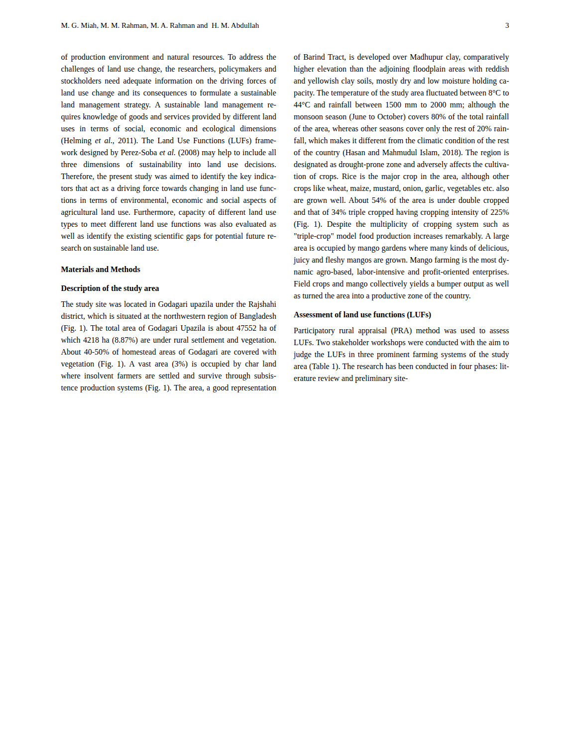M. G. Miah, M. M. Rahman, M. A. Rahman and H. M. Abdullah 3
of production environment and natural resources. To address the challenges of land use change, the researchers, policymakers and stockholders need adequate information on the driving forces of land use change and its consequences to formulate a sustainable land management strategy. A sustainable land management requires knowledge of goods and services provided by different land uses in terms of social, economic and ecological dimensions (Helming et al., 2011). The Land Use Functions (LUFs) framework designed by Perez-Soba et al. (2008) may help to include all three dimensions of sustainability into land use decisions. Therefore, the present study was aimed to identify the key indicators that act as a driving force towards changing in land use functions in terms of environmental, economic and social aspects of agricultural land use. Furthermore, capacity of different land use types to meet different land use functions was also evaluated as well as identify the existing scientific gaps for potential future research on sustainable land use.
Materials and Methods
Description of the study area
The study site was located in Godagari upazila under the Rajshahi district, which is situated at the northwestern region of Bangladesh (Fig. 1). The total area of Godagari Upazila is about 47552 ha of which 4218 ha (8.87%) are under rural settlement and vegetation. About 40-50% of homestead areas of Godagari are covered with vegetation (Fig. 1). A vast area (3%) is occupied by char land where insolvent farmers are settled and survive through subsistence production systems (Fig. 1). The area, a good representation of Barind Tract, is developed over Madhupur clay, comparatively higher elevation than the adjoining floodplain areas with reddish and yellowish clay soils, mostly dry and low moisture holding capacity. The temperature of the study area fluctuated between 8°C to 44°C and rainfall between 1500 mm to 2000 mm; although the monsoon season (June to October) covers 80% of the total rainfall of the area, whereas other seasons cover only the rest of 20% rainfall, which makes it different from the climatic condition of the rest of the country (Hasan and Mahmudul Islam, 2018). The region is designated as drought-prone zone and adversely affects the cultivation of crops. Rice is the major crop in the area, although other crops like wheat, maize, mustard, onion, garlic, vegetables etc. also are grown well. About 54% of the area is under double cropped and that of 34% triple cropped having cropping intensity of 225% (Fig. 1). Despite the multiplicity of cropping system such as "triple-crop" model food production increases remarkably. A large area is occupied by mango gardens where many kinds of delicious, juicy and fleshy mangos are grown. Mango farming is the most dynamic agro-based, labor-intensive and profit-oriented enterprises. Field crops and mango collectively yields a bumper output as well as turned the area into a productive zone of the country.
Assessment of land use functions (LUFs)
Participatory rural appraisal (PRA) method was used to assess LUFs. Two stakeholder workshops were conducted with the aim to judge the LUFs in three prominent farming systems of the study area (Table 1). The research has been conducted in four phases: literature review and preliminary site-